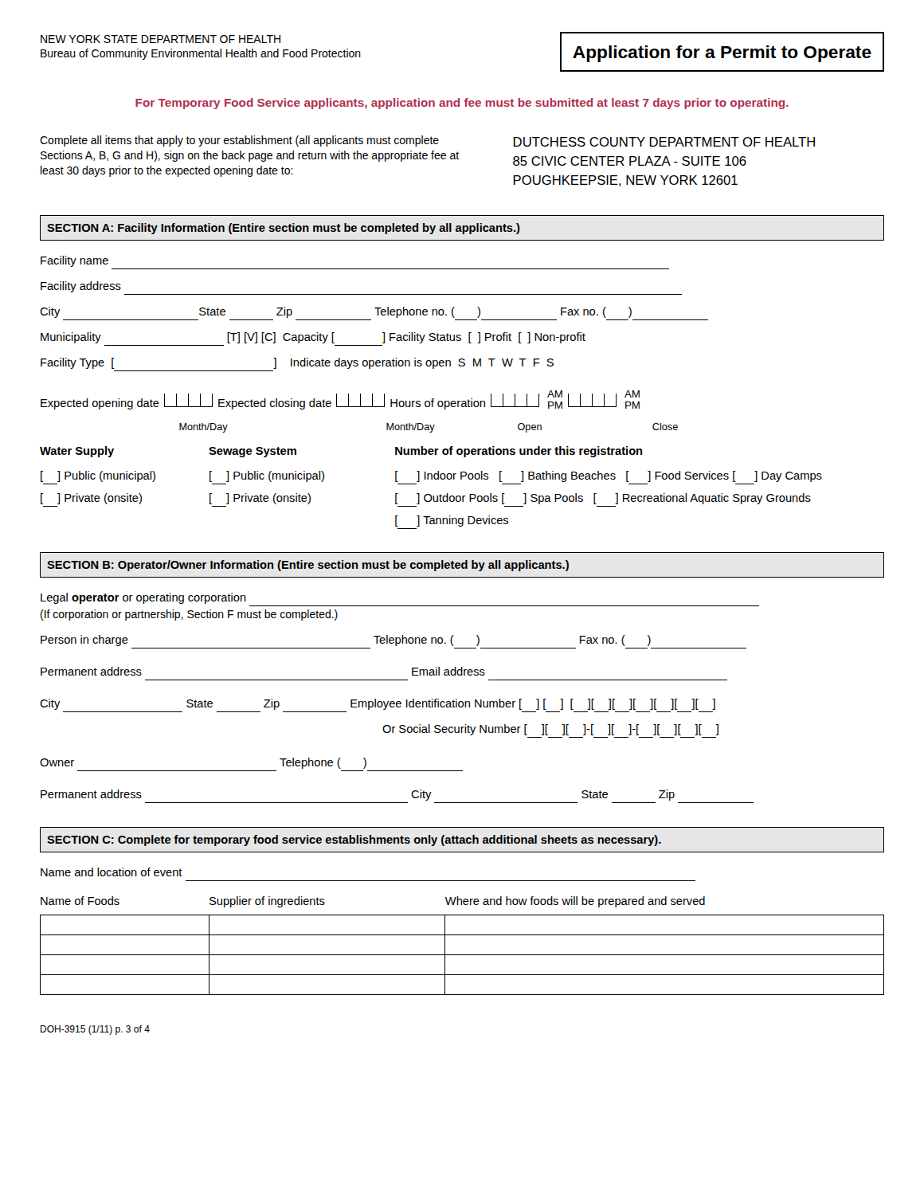NEW YORK STATE DEPARTMENT OF HEALTH
Bureau of Community Environmental Health and Food Protection
Application for a Permit to Operate
For Temporary Food Service applicants, application and fee must be submitted at least 7 days prior to operating.
Complete all items that apply to your establishment (all applicants must complete Sections A, B, G and H), sign on the back page and return with the appropriate fee at least 30 days prior to the expected opening date to:
DUTCHESS COUNTY DEPARTMENT OF HEALTH
85 CIVIC CENTER PLAZA - SUITE 106
POUGHKEEPSIE, NEW YORK 12601
SECTION A: Facility Information (Entire section must be completed by all applicants.)
Facility name
Facility address
City State Zip Telephone no. ( ) Fax no. ( )
Municipality [T] [V] [C] Capacity [ ] Facility Status [ ] Profit [ ] Non-profit
Facility Type [ ] Indicate days operation is open S M T W T F S
Expected opening date Expected closing date Hours of operation AM
PM AM
PM
Month/Day
Month/Day
Open
Close
| Water Supply | Sewage System | Number of operations under this registration |
| --- | --- | --- |
| [ ] Public (municipal) | [ ] Public (municipal) | [ ] Indoor Pools [ ] Bathing Beaches [ ] Food Services [ ] Day Camps |
| [ ] Private (onsite) | [ ] Private (onsite) | [ ] Outdoor Pools [ ] Spa Pools [ ] Recreational Aquatic Spray Grounds |
| | | [ ] Tanning Devices |
SECTION B: Operator/Owner Information (Entire section must be completed by all applicants.)
Legal operator or operating corporation
(If corporation or partnership, Section F must be completed.)
Person in charge Telephone no. ( ) Fax no. ( )
Permanent address Email address
City State Zip Employee Identification Number [ ] [ ] [ ][ ][ ][ ][ ][ ][ ]
Or Social Security Number [ ][ ][ ]-[ ][ ]-[ ][ ][ ][ ]
Owner Telephone ( )
Permanent address City State Zip
SECTION C: Complete for temporary food service establishments only (attach additional sheets as necessary).
Name and location of event
Name of Foods
Supplier of ingredients
Where and how foods will be prepared and served
DOH-3915 (1/11) p. 3 of 4